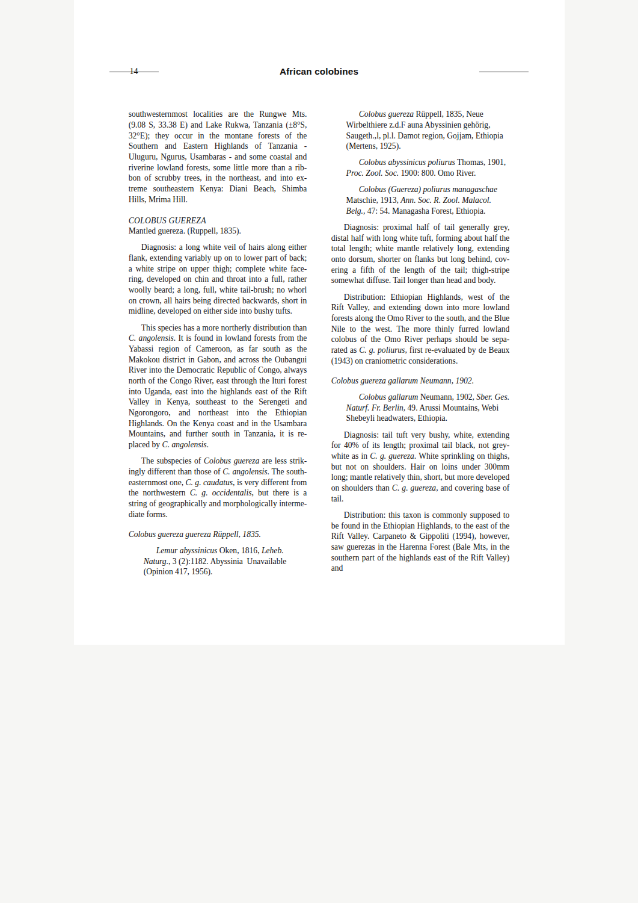14
African colobines
southwesternmost localities are the Rungwe Mts. (9.08 S, 33.38 E) and Lake Rukwa, Tanzania (±8°S, 32°E); they occur in the montane forests of the Southern and Eastern Highlands of Tanzania - Uluguru, Ngurus, Usambaras - and some coastal and riverine lowland forests, some little more than a ribbon of scrubby trees, in the northeast, and into extreme southeastern Kenya: Diani Beach, Shimba Hills, Mrima Hill.
COLOBUS GUEREZA
Mantled guereza. (Ruppell, 1835).
Diagnosis: a long white veil of hairs along either flank, extending variably up on to lower part of back; a white stripe on upper thigh; complete white face-ring, developed on chin and throat into a full, rather woolly beard; a long, full, white tail-brush; no whorl on crown, all hairs being directed backwards, short in midline, developed on either side into bushy tufts.
This species has a more northerly distribution than C. angolensis. It is found in lowland forests from the Yabassi region of Cameroon, as far south as the Makokou district in Gabon, and across the Oubangui River into the Democratic Republic of Congo, always north of the Congo River, east through the Ituri forest into Uganda, east into the highlands east of the Rift Valley in Kenya, southeast to the Serengeti and Ngorongoro, and northeast into the Ethiopian Highlands. On the Kenya coast and in the Usambara Mountains, and further south in Tanzania, it is replaced by C. angolensis.
The subspecies of Colobus guereza are less strikingly different than those of C. angolensis. The southeasternmost one, C. g. caudatus, is very different from the northwestern C. g. occidentalis, but there is a string of geographically and morphologically intermediate forms.
Colobus guereza guereza Rüppell, 1835.
Lemur abyssinicus Oken, 1816, Leheb. Naturg., 3 (2):1182. Abyssinia Unavailable (Opinion 417, 1956).
Colobus guereza Rüppell, 1835, Neue Wirbelthiere z.d.F auna Abyssinien gehörig, Saugeth.,l, pl.l. Damot region, Gojjam, Ethiopia (Mertens, 1925).
Colobus abyssinicus poliurus Thomas, 1901, Proc. Zool. Soc. 1900: 800. Omo River.
Colobus (Guereza) poliurus managaschae Matschie, 1913, Ann. Soc. R. Zool. Malacol. Belg., 47: 54. Managasha Forest, Ethiopia.
Diagnosis: proximal half of tail generally grey, distal half with long white tuft, forming about half the total length; white mantle relatively long, extending onto dorsum, shorter on flanks but long behind, covering a fifth of the length of the tail; thigh-stripe somewhat diffuse. Tail longer than head and body.
Distribution: Ethiopian Highlands, west of the Rift Valley, and extending down into more lowland forests along the Omo River to the south, and the Blue Nile to the west. The more thinly furred lowland colobus of the Omo River perhaps should be separated as C. g. poliurus, first re-evaluated by de Beaux (1943) on craniometric considerations.
Colobus guereza gallarum Neumann, 1902.
Colobus gallarum Neumann, 1902, Sber. Ges. Naturf. Fr. Berlin, 49. Arussi Mountains, Webi Shebeyli headwaters, Ethiopia.
Diagnosis: tail tuft very bushy, white, extending for 40% of its length; proximal tail black, not grey-white as in C. g. guereza. White sprinkling on thighs, but not on shoulders. Hair on loins under 300mm long; mantle relatively thin, short, but more developed on shoulders than C. g. guereza, and covering base of tail.
Distribution: this taxon is commonly supposed to be found in the Ethiopian Highlands, to the east of the Rift Valley. Carpaneto & Gippoliti (1994), however, saw guerezas in the Harenna Forest (Bale Mts, in the southern part of the highlands east of the Rift Valley) and